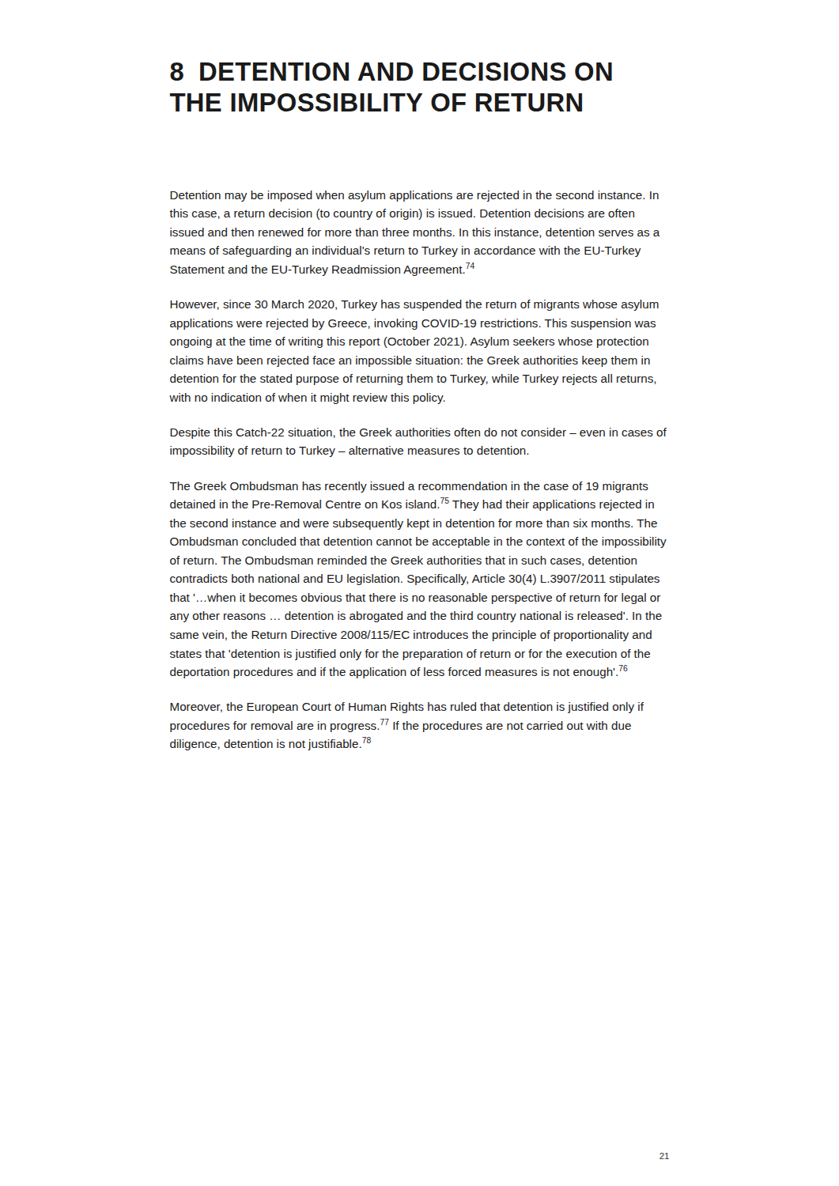8 Detention and decisions on the impossibility of return
Detention may be imposed when asylum applications are rejected in the second instance. In this case, a return decision (to country of origin) is issued. Detention decisions are often issued and then renewed for more than three months. In this instance, detention serves as a means of safeguarding an individual's return to Turkey in accordance with the EU-Turkey Statement and the EU-Turkey Readmission Agreement.74
However, since 30 March 2020, Turkey has suspended the return of migrants whose asylum applications were rejected by Greece, invoking COVID-19 restrictions. This suspension was ongoing at the time of writing this report (October 2021). Asylum seekers whose protection claims have been rejected face an impossible situation: the Greek authorities keep them in detention for the stated purpose of returning them to Turkey, while Turkey rejects all returns, with no indication of when it might review this policy.
Despite this Catch-22 situation, the Greek authorities often do not consider – even in cases of impossibility of return to Turkey – alternative measures to detention.
The Greek Ombudsman has recently issued a recommendation in the case of 19 migrants detained in the Pre-Removal Centre on Kos island.75 They had their applications rejected in the second instance and were subsequently kept in detention for more than six months. The Ombudsman concluded that detention cannot be acceptable in the context of the impossibility of return. The Ombudsman reminded the Greek authorities that in such cases, detention contradicts both national and EU legislation. Specifically, Article 30(4) L.3907/2011 stipulates that '…when it becomes obvious that there is no reasonable perspective of return for legal or any other reasons … detention is abrogated and the third country national is released'. In the same vein, the Return Directive 2008/115/EC introduces the principle of proportionality and states that 'detention is justified only for the preparation of return or for the execution of the deportation procedures and if the application of less forced measures is not enough'.76
Moreover, the European Court of Human Rights has ruled that detention is justified only if procedures for removal are in progress.77 If the procedures are not carried out with due diligence, detention is not justifiable.78
21